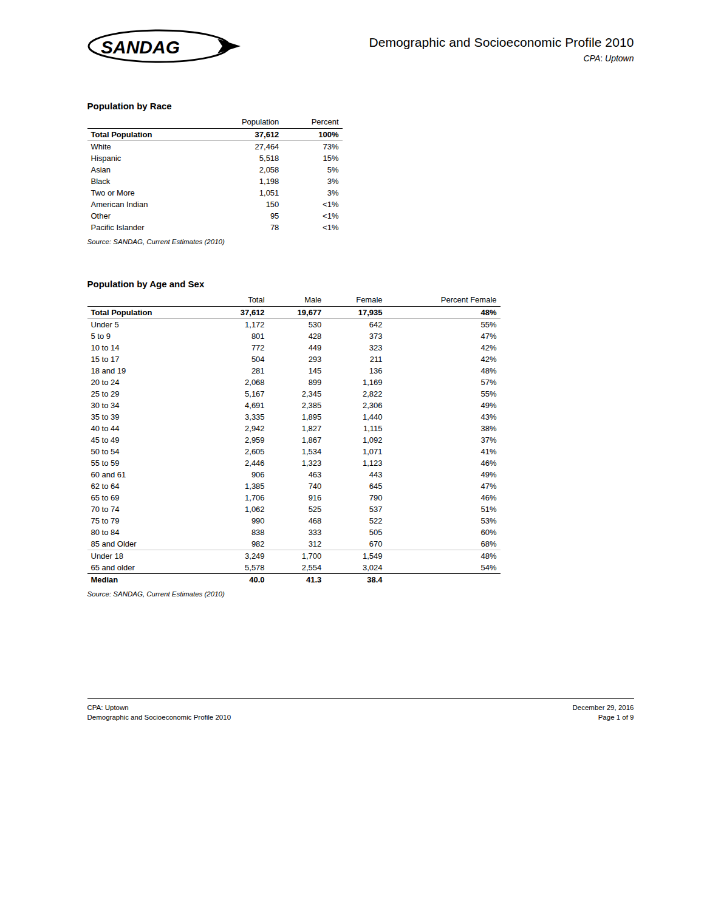SANDAG
Demographic and Socioeconomic Profile 2010
CPA: Uptown
Population by Race
| | Population | Percent |
| --- | --- | --- |
| Total Population | 37,612 | 100% |
| White | 27,464 | 73% |
| Hispanic | 5,518 | 15% |
| Asian | 2,058 | 5% |
| Black | 1,198 | 3% |
| Two or More | 1,051 | 3% |
| American Indian | 150 | <1% |
| Other | 95 | <1% |
| Pacific Islander | 78 | <1% |
Source: SANDAG, Current Estimates (2010)
Population by Age and Sex
| | Total | Male | Female | Percent Female |
| --- | --- | --- | --- | --- |
| Total Population | 37,612 | 19,677 | 17,935 | 48% |
| Under 5 | 1,172 | 530 | 642 | 55% |
| 5 to 9 | 801 | 428 | 373 | 47% |
| 10 to 14 | 772 | 449 | 323 | 42% |
| 15 to 17 | 504 | 293 | 211 | 42% |
| 18 and 19 | 281 | 145 | 136 | 48% |
| 20 to 24 | 2,068 | 899 | 1,169 | 57% |
| 25 to 29 | 5,167 | 2,345 | 2,822 | 55% |
| 30 to 34 | 4,691 | 2,385 | 2,306 | 49% |
| 35 to 39 | 3,335 | 1,895 | 1,440 | 43% |
| 40 to 44 | 2,942 | 1,827 | 1,115 | 38% |
| 45 to 49 | 2,959 | 1,867 | 1,092 | 37% |
| 50 to 54 | 2,605 | 1,534 | 1,071 | 41% |
| 55 to 59 | 2,446 | 1,323 | 1,123 | 46% |
| 60 and 61 | 906 | 463 | 443 | 49% |
| 62 to 64 | 1,385 | 740 | 645 | 47% |
| 65 to 69 | 1,706 | 916 | 790 | 46% |
| 70 to 74 | 1,062 | 525 | 537 | 51% |
| 75 to 79 | 990 | 468 | 522 | 53% |
| 80 to 84 | 838 | 333 | 505 | 60% |
| 85 and Older | 982 | 312 | 670 | 68% |
| Under 18 | 3,249 | 1,700 | 1,549 | 48% |
| 65 and older | 5,578 | 2,554 | 3,024 | 54% |
| Median | 40.0 | 41.3 | 38.4 | |
Source: SANDAG, Current Estimates (2010)
CPA: Uptown
Demographic and Socioeconomic Profile 2010
December 29, 2016
Page 1 of 9